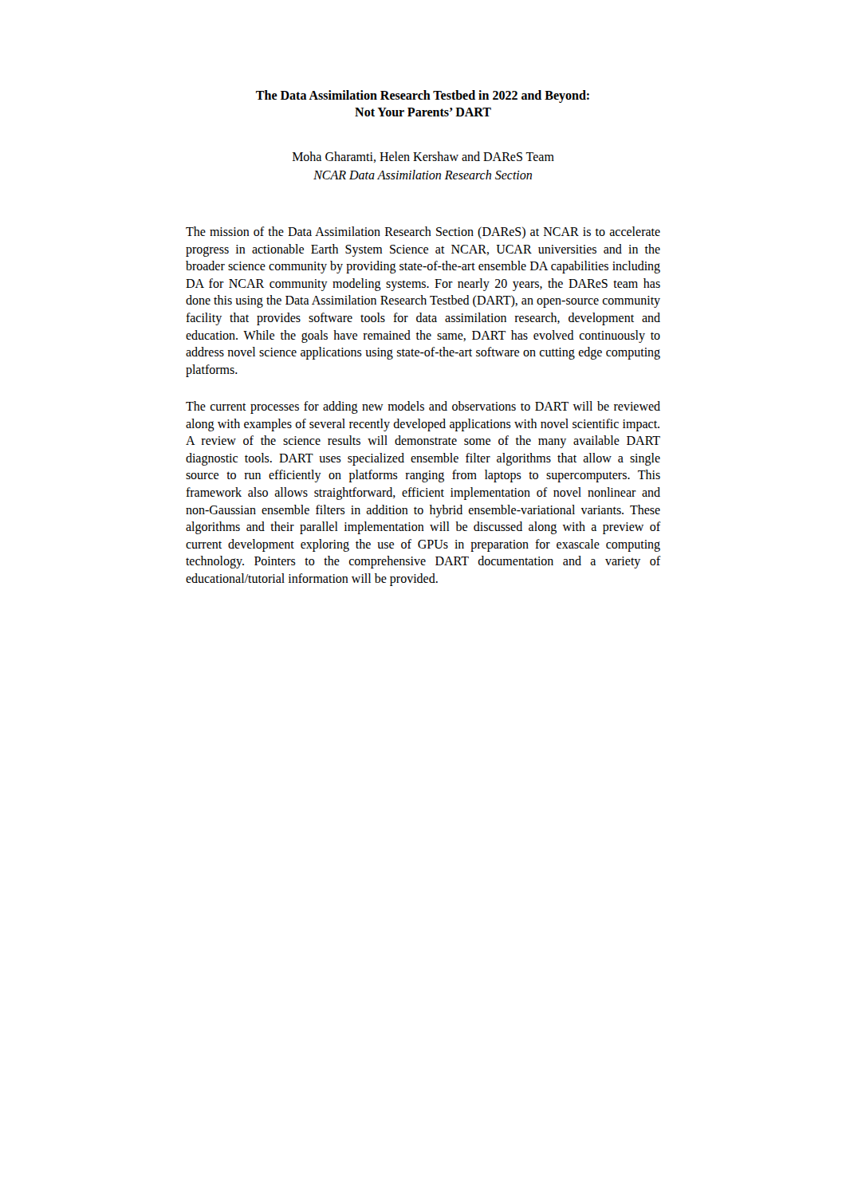The Data Assimilation Research Testbed in 2022 and Beyond:
Not Your Parents’ DART
Moha Gharamti, Helen Kershaw and DAReS Team
NCAR Data Assimilation Research Section
The mission of the Data Assimilation Research Section (DAReS) at NCAR is to accelerate progress in actionable Earth System Science at NCAR, UCAR universities and in the broader science community by providing state-of-the-art ensemble DA capabilities including DA for NCAR community modeling systems. For nearly 20 years, the DAReS team has done this using the Data Assimilation Research Testbed (DART), an open-source community facility that provides software tools for data assimilation research, development and education. While the goals have remained the same, DART has evolved continuously to address novel science applications using state-of-the-art software on cutting edge computing platforms.
The current processes for adding new models and observations to DART will be reviewed along with examples of several recently developed applications with novel scientific impact. A review of the science results will demonstrate some of the many available DART diagnostic tools. DART uses specialized ensemble filter algorithms that allow a single source to run efficiently on platforms ranging from laptops to supercomputers. This framework also allows straightforward, efficient implementation of novel nonlinear and non-Gaussian ensemble filters in addition to hybrid ensemble-variational variants. These algorithms and their parallel implementation will be discussed along with a preview of current development exploring the use of GPUs in preparation for exascale computing technology. Pointers to the comprehensive DART documentation and a variety of educational/tutorial information will be provided.